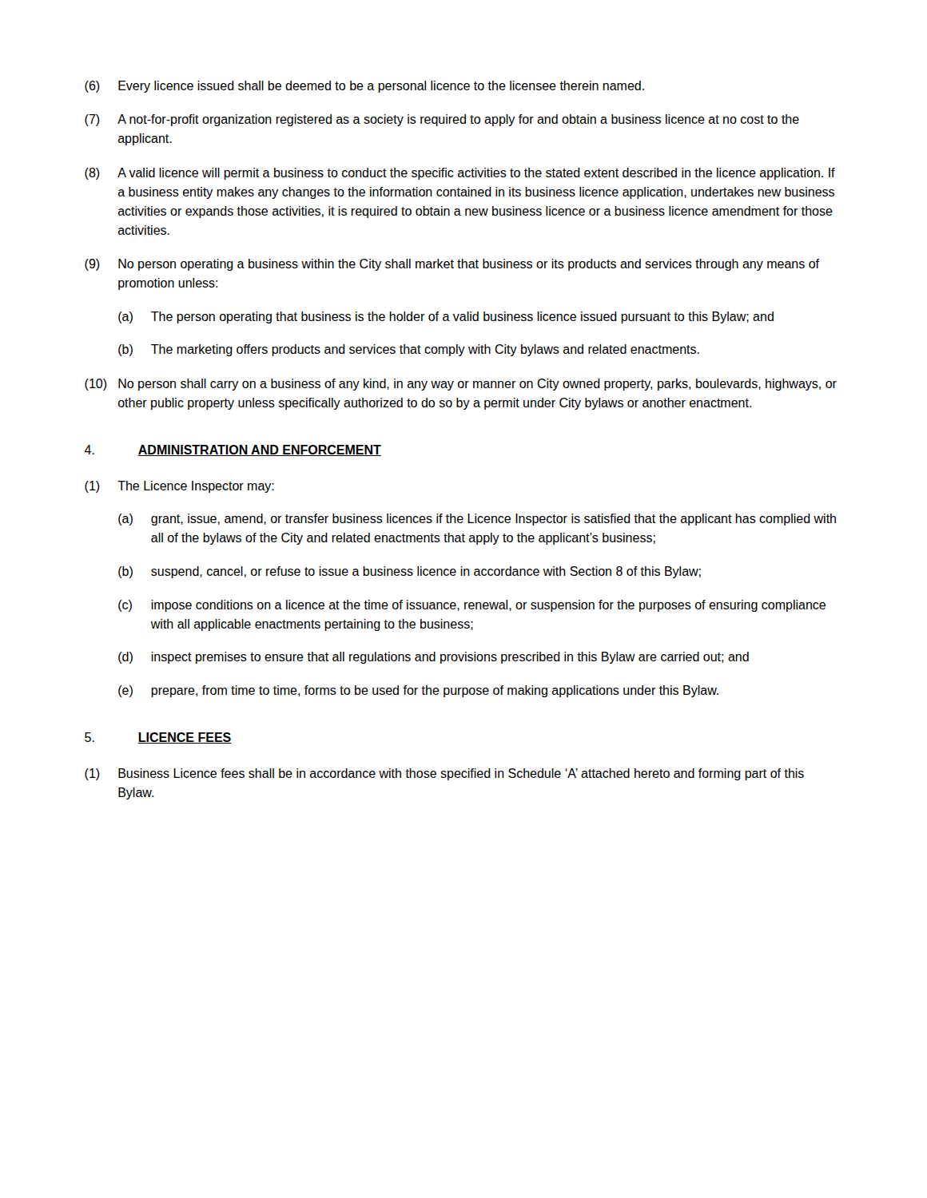(6) Every licence issued shall be deemed to be a personal licence to the licensee therein named.
(7) A not-for-profit organization registered as a society is required to apply for and obtain a business licence at no cost to the applicant.
(8) A valid licence will permit a business to conduct the specific activities to the stated extent described in the licence application. If a business entity makes any changes to the information contained in its business licence application, undertakes new business activities or expands those activities, it is required to obtain a new business licence or a business licence amendment for those activities.
(9) No person operating a business within the City shall market that business or its products and services through any means of promotion unless:
(a) The person operating that business is the holder of a valid business licence issued pursuant to this Bylaw; and
(b) The marketing offers products and services that comply with City bylaws and related enactments.
(10) No person shall carry on a business of any kind, in any way or manner on City owned property, parks, boulevards, highways, or other public property unless specifically authorized to do so by a permit under City bylaws or another enactment.
4. ADMINISTRATION AND ENFORCEMENT
(1) The Licence Inspector may:
(a) grant, issue, amend, or transfer business licences if the Licence Inspector is satisfied that the applicant has complied with all of the bylaws of the City and related enactments that apply to the applicant’s business;
(b) suspend, cancel, or refuse to issue a business licence in accordance with Section 8 of this Bylaw;
(c) impose conditions on a licence at the time of issuance, renewal, or suspension for the purposes of ensuring compliance with all applicable enactments pertaining to the business;
(d) inspect premises to ensure that all regulations and provisions prescribed in this Bylaw are carried out; and
(e) prepare, from time to time, forms to be used for the purpose of making applications under this Bylaw.
5. LICENCE FEES
(1) Business Licence fees shall be in accordance with those specified in Schedule ‘A’ attached hereto and forming part of this Bylaw.